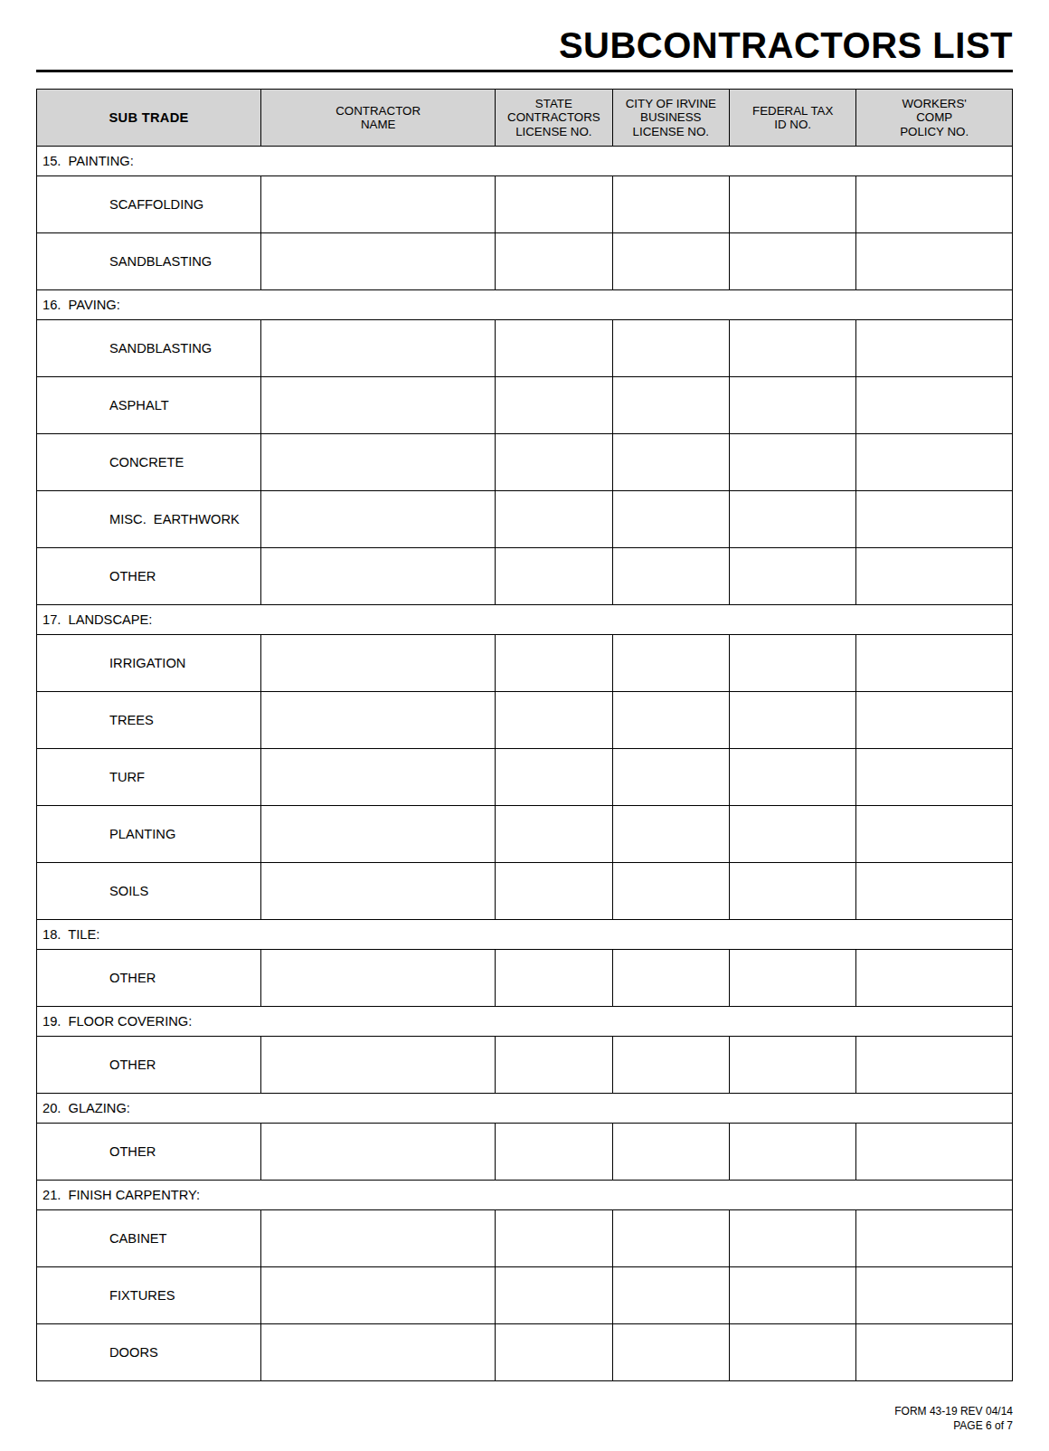SUBCONTRACTORS LIST
| SUB TRADE | CONTRACTOR NAME | STATE CONTRACTORS LICENSE NO. | CITY OF IRVINE BUSINESS LICENSE NO. | FEDERAL TAX ID NO. | WORKERS' COMP POLICY NO. |
| --- | --- | --- | --- | --- | --- |
| 15. PAINTING: |
| SCAFFOLDING | | | | | |
| SANDBLASTING | | | | | |
| 16. PAVING: |
| SANDBLASTING | | | | | |
| ASPHALT | | | | | |
| CONCRETE | | | | | |
| MISC. EARTHWORK | | | | | |
| OTHER | | | | | |
| 17. LANDSCAPE: |
| IRRIGATION | | | | | |
| TREES | | | | | |
| TURF | | | | | |
| PLANTING | | | | | |
| SOILS | | | | | |
| 18. TILE: |
| OTHER | | | | | |
| 19. FLOOR COVERING: |
| OTHER | | | | | |
| 20. GLAZING: |
| OTHER | | | | | |
| 21. FINISH CARPENTRY: |
| CABINET | | | | | |
| FIXTURES | | | | | |
| DOORS | | | | | |
FORM 43-19 REV 04/14
PAGE 6 of 7